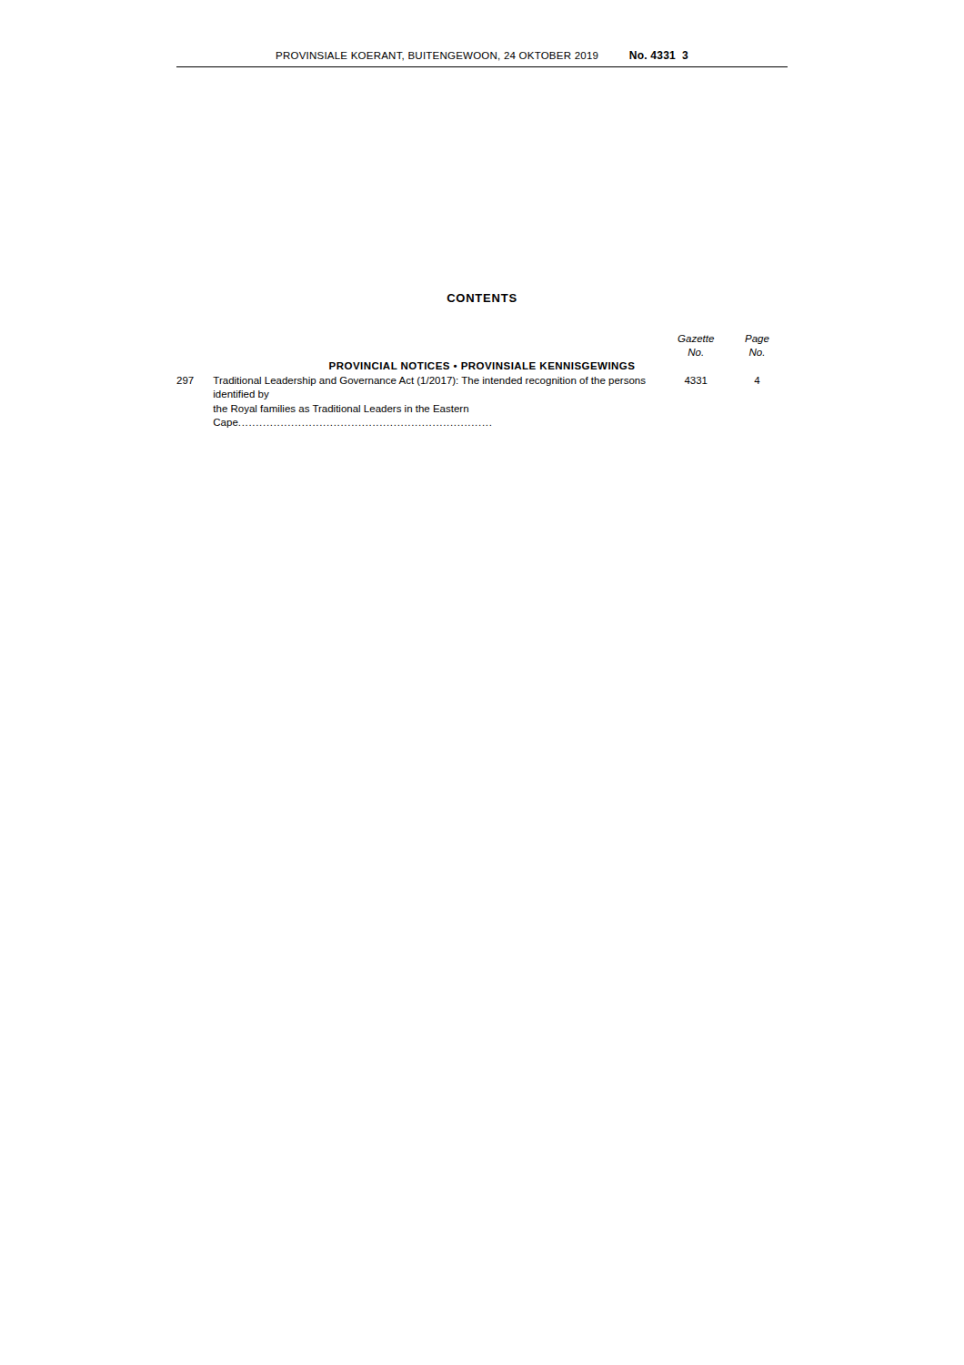PROVINSIALE KOERANT, BUITENGEWOON, 24 OKTOBER 2019 No. 4331 3
CONTENTS
| | | Gazette No. | Page No. |
| --- | --- | --- | --- |
| PROVINCIAL NOTICES • PROVINSIALE KENNISGEWINGS |
| 297 | Traditional Leadership and Governance Act (1/2017): The intended recognition of the persons identified by the Royal families as Traditional Leaders in the Eastern Cape ........................................................................ | 4331 | 4 |